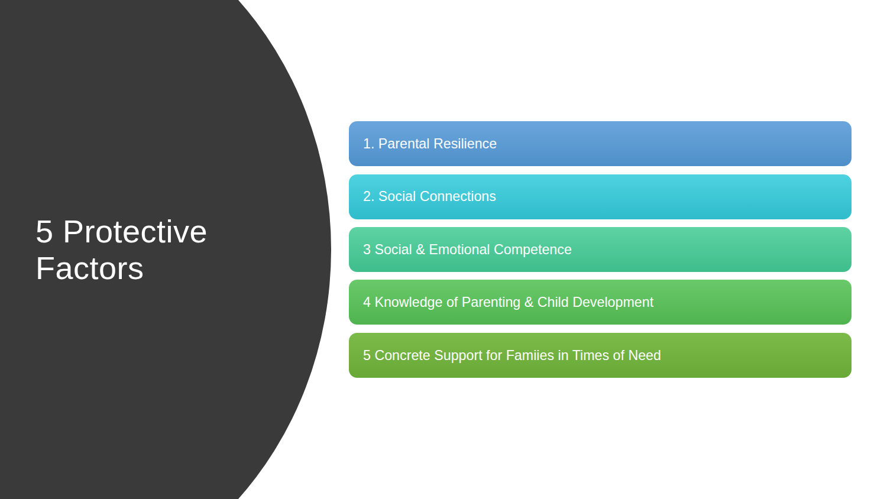5 Protective Factors
1. Parental Resilience
2. Social Connections
3 Social & Emotional Competence
4 Knowledge of Parenting & Child Development
5 Concrete Support for Famiies in Times of Need